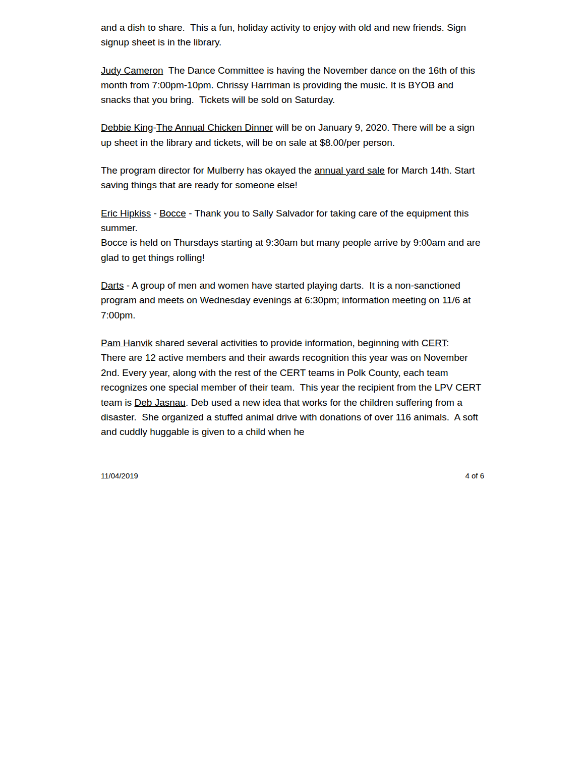and a dish to share. This a fun, holiday activity to enjoy with old and new friends. Sign signup sheet is in the library.
Judy Cameron The Dance Committee is having the November dance on the 16th of this month from 7:00pm-10pm. Chrissy Harriman is providing the music. It is BYOB and snacks that you bring. Tickets will be sold on Saturday.
Debbie King-The Annual Chicken Dinner will be on January 9, 2020. There will be a sign up sheet in the library and tickets, will be on sale at $8.00/per person.
The program director for Mulberry has okayed the annual yard sale for March 14th. Start saving things that are ready for someone else!
Eric Hipkiss - Bocce - Thank you to Sally Salvador for taking care of the equipment this summer.
Bocce is held on Thursdays starting at 9:30am but many people arrive by 9:00am and are glad to get things rolling!
Darts - A group of men and women have started playing darts. It is a non-sanctioned program and meets on Wednesday evenings at 6:30pm; information meeting on 11/6 at 7:00pm.
Pam Hanvik shared several activities to provide information, beginning with CERT:
There are 12 active members and their awards recognition this year was on November 2nd. Every year, along with the rest of the CERT teams in Polk County, each team recognizes one special member of their team. This year the recipient from the LPV CERT team is Deb Jasnau. Deb used a new idea that works for the children suffering from a disaster. She organized a stuffed animal drive with donations of over 116 animals. A soft and cuddly huggable is given to a child when he
11/04/2019 4 of 6